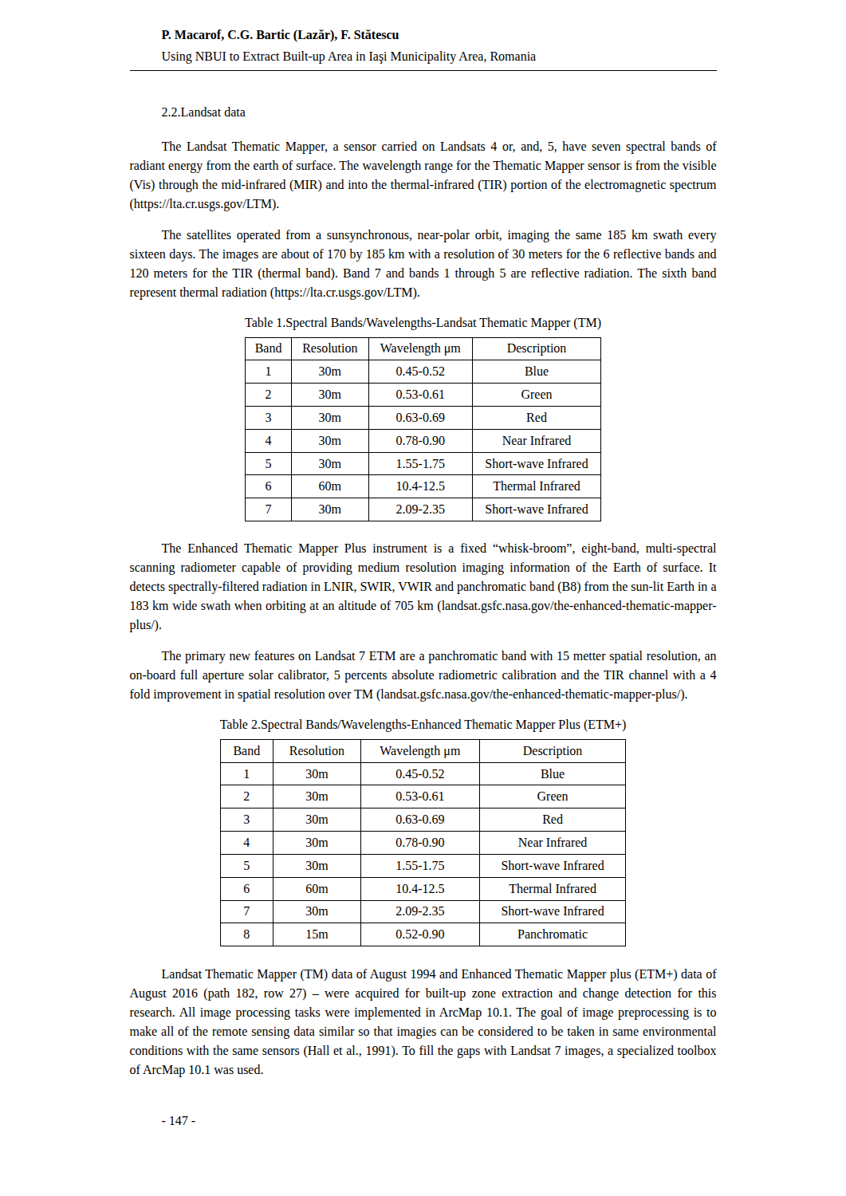P. Macarof, C.G. Bartic (Lazăr), F. Stătescu
Using NBUI to Extract Built-up Area in Iaşi Municipality Area, Romania
2.2.Landsat data
The Landsat Thematic Mapper, a sensor carried on Landsats 4 or, and, 5, have seven spectral bands of radiant energy from the earth of surface. The wavelength range for the Thematic Mapper sensor is from the visible (Vis) through the mid-infrared (MIR) and into the thermal-infrared (TIR) portion of the electromagnetic spectrum (https://lta.cr.usgs.gov/LTM).
The satellites operated from a sunsynchronous, near-polar orbit, imaging the same 185 km swath every sixteen days. The images are about of 170 by 185 km with a resolution of 30 meters for the 6 reflective bands and 120 meters for the TIR (thermal band). Band 7 and bands 1 through 5 are reflective radiation. The sixth band represent thermal radiation (https://lta.cr.usgs.gov/LTM).
Table 1.Spectral Bands/Wavelengths-Landsat Thematic Mapper (TM)
| Band | Resolution | Wavelength μm | Description |
| --- | --- | --- | --- |
| 1 | 30m | 0.45-0.52 | Blue |
| 2 | 30m | 0.53-0.61 | Green |
| 3 | 30m | 0.63-0.69 | Red |
| 4 | 30m | 0.78-0.90 | Near Infrared |
| 5 | 30m | 1.55-1.75 | Short-wave Infrared |
| 6 | 60m | 10.4-12.5 | Thermal Infrared |
| 7 | 30m | 2.09-2.35 | Short-wave Infrared |
The Enhanced Thematic Mapper Plus instrument is a fixed “whisk-broom”, eight-band, multi-spectral scanning radiometer capable of providing medium resolution imaging information of the Earth of surface. It detects spectrally-filtered radiation in LNIR, SWIR, VWIR and panchromatic band (B8) from the sun-lit Earth in a 183 km wide swath when orbiting at an altitude of 705 km (landsat.gsfc.nasa.gov/the-enhanced-thematic-mapper-plus/).
The primary new features on Landsat 7 ETM are a panchromatic band with 15 metter spatial resolution, an on-board full aperture solar calibrator, 5 percents absolute radiometric calibration and the TIR channel with a 4 fold improvement in spatial resolution over TM (landsat.gsfc.nasa.gov/the-enhanced-thematic-mapper-plus/).
Table 2.Spectral Bands/Wavelengths-Enhanced Thematic Mapper Plus (ETM+)
| Band | Resolution | Wavelength μm | Description |
| --- | --- | --- | --- |
| 1 | 30m | 0.45-0.52 | Blue |
| 2 | 30m | 0.53-0.61 | Green |
| 3 | 30m | 0.63-0.69 | Red |
| 4 | 30m | 0.78-0.90 | Near Infrared |
| 5 | 30m | 1.55-1.75 | Short-wave Infrared |
| 6 | 60m | 10.4-12.5 | Thermal Infrared |
| 7 | 30m | 2.09-2.35 | Short-wave Infrared |
| 8 | 15m | 0.52-0.90 | Panchromatic |
Landsat Thematic Mapper (TM) data of August 1994 and Enhanced Thematic Mapper plus (ETM+) data of August 2016 (path 182, row 27) – were acquired for built-up zone extraction and change detection for this research. All image processing tasks were implemented in ArcMap 10.1. The goal of image preprocessing is to make all of the remote sensing data similar so that imagies can be considered to be taken in same environmental conditions with the same sensors (Hall et al., 1991). To fill the gaps with Landsat 7 images, a specialized toolbox of ArcMap 10.1 was used.
- 147 -